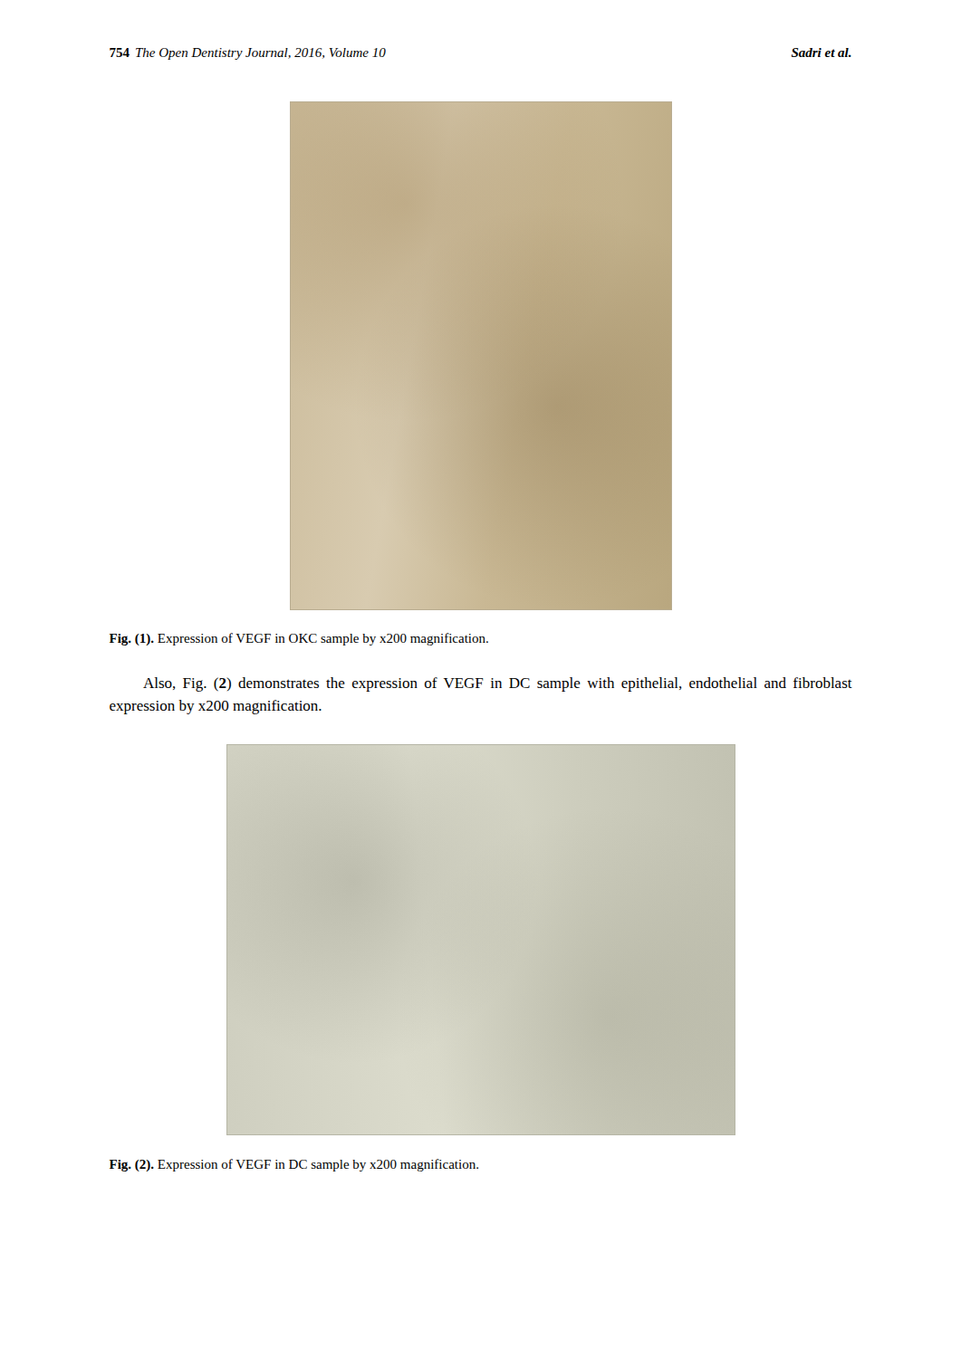754 The Open Dentistry Journal, 2016, Volume 10
Sadri et al.
Fig. (1). Expression of VEGF in OKC sample by x200 magnification.
Also, Fig. (2) demonstrates the expression of VEGF in DC sample with epithelial, endothelial and fibroblast expression by x200 magnification.
Fig. (2). Expression of VEGF in DC sample by x200 magnification.